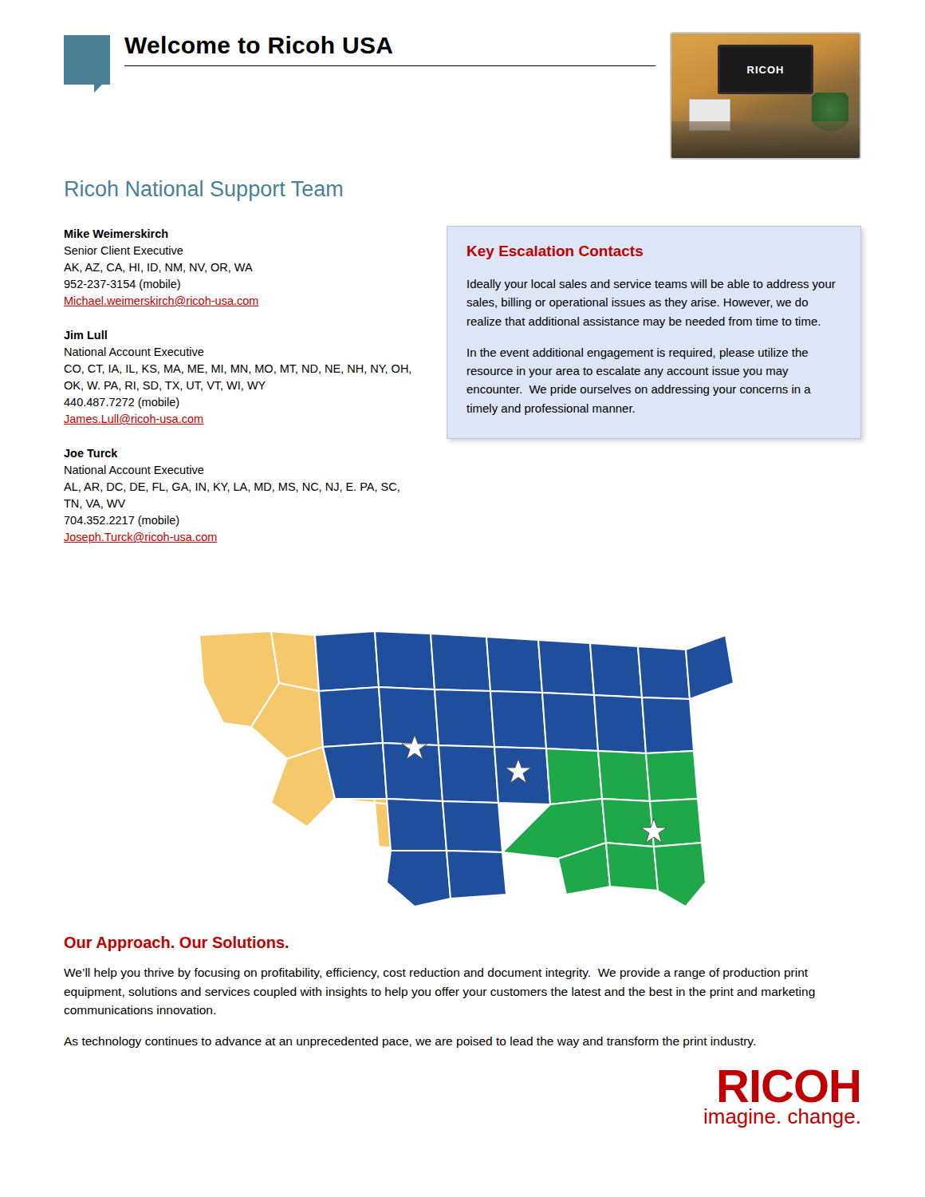Welcome to Ricoh USA
RICOH
Ricoh National Support Team
Mike Weimerskirch
Senior Client Executive
AK, AZ, CA, HI, ID, NM, NV, OR, WA
952-237-3154 (mobile)
Michael.weimerskirch@ricoh-usa.com
Jim Lull
National Account Executive
CO, CT, IA, IL, KS, MA, ME, MI, MN, MO, MT, ND, NE, NH, NY, OH, OK, W. PA, RI, SD, TX, UT, VT, WI, WY
440.487.7272 (mobile)
James.Lull@ricoh-usa.com
Joe Turck
National Account Executive
AL, AR, DC, DE, FL, GA, IN, KY, LA, MD, MS, NC, NJ, E. PA, SC, TN, VA, WV
704.352.2217 (mobile)
Joseph.Turck@ricoh-usa.com
Key Escalation Contacts
Ideally your local sales and service teams will be able to address your sales, billing or operational issues as they arise. However, we do realize that additional assistance may be needed from time to time.
In the event additional engagement is required, please utilize the resource in your area to escalate any account issue you may encounter. We pride ourselves on addressing your concerns in a timely and professional manner.
Our Approach. Our Solutions.
We’ll help you thrive by focusing on profitability, efficiency, cost reduction and document integrity. We provide a range of production print equipment, solutions and services coupled with insights to help you offer your customers the latest and the best in the print and marketing communications innovation.
As technology continues to advance at an unprecedented pace, we are poised to lead the way and transform the print industry.
RICOH
imagine. change.